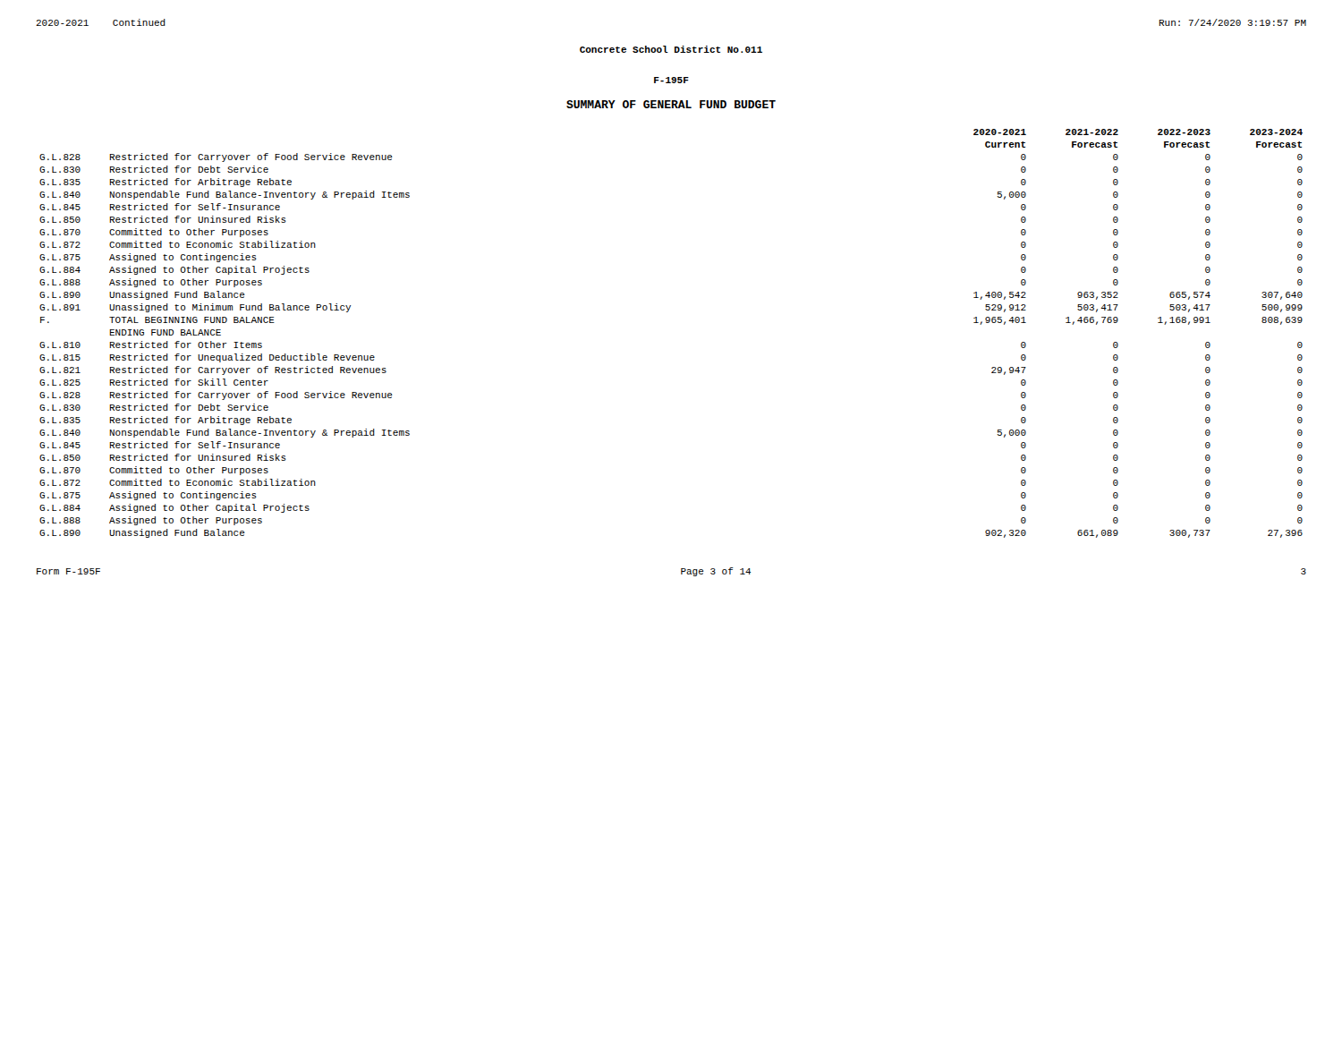2020-2021 Continued
Run: 7/24/2020 3:19:57 PM
Concrete School District No.011
F-195F
SUMMARY OF GENERAL FUND BUDGET
| | 2020-2021 | 2021-2022 | 2022-2023 | 2023-2024 |
| --- | --- | --- | --- | --- |
| | Current | Forecast | Forecast | Forecast |
| G.L.828 | Restricted for Carryover of Food Service Revenue | 0 | 0 | 0 | 0 |
| G.L.830 | Restricted for Debt Service | 0 | 0 | 0 | 0 |
| G.L.835 | Restricted for Arbitrage Rebate | 0 | 0 | 0 | 0 |
| G.L.840 | Nonspendable Fund Balance-Inventory & Prepaid Items | 5,000 | 0 | 0 | 0 |
| G.L.845 | Restricted for Self-Insurance | 0 | 0 | 0 | 0 |
| G.L.850 | Restricted for Uninsured Risks | 0 | 0 | 0 | 0 |
| G.L.870 | Committed to Other Purposes | 0 | 0 | 0 | 0 |
| G.L.872 | Committed to Economic Stabilization | 0 | 0 | 0 | 0 |
| G.L.875 | Assigned to Contingencies | 0 | 0 | 0 | 0 |
| G.L.884 | Assigned to Other Capital Projects | 0 | 0 | 0 | 0 |
| G.L.888 | Assigned to Other Purposes | 0 | 0 | 0 | 0 |
| G.L.890 | Unassigned Fund Balance | 1,400,542 | 963,352 | 665,574 | 307,640 |
| G.L.891 | Unassigned to Minimum Fund Balance Policy | 529,912 | 503,417 | 503,417 | 500,999 |
| F. | TOTAL BEGINNING FUND BALANCE | 1,965,401 | 1,466,769 | 1,168,991 | 808,639 |
| | ENDING FUND BALANCE | | | | |
| G.L.810 | Restricted for Other Items | 0 | 0 | 0 | 0 |
| G.L.815 | Restricted for Unequalized Deductible Revenue | 0 | 0 | 0 | 0 |
| G.L.821 | Restricted for Carryover of Restricted Revenues | 29,947 | 0 | 0 | 0 |
| G.L.825 | Restricted for Skill Center | 0 | 0 | 0 | 0 |
| G.L.828 | Restricted for Carryover of Food Service Revenue | 0 | 0 | 0 | 0 |
| G.L.830 | Restricted for Debt Service | 0 | 0 | 0 | 0 |
| G.L.835 | Restricted for Arbitrage Rebate | 0 | 0 | 0 | 0 |
| G.L.840 | Nonspendable Fund Balance-Inventory & Prepaid Items | 5,000 | 0 | 0 | 0 |
| G.L.845 | Restricted for Self-Insurance | 0 | 0 | 0 | 0 |
| G.L.850 | Restricted for Uninsured Risks | 0 | 0 | 0 | 0 |
| G.L.870 | Committed to Other Purposes | 0 | 0 | 0 | 0 |
| G.L.872 | Committed to Economic Stabilization | 0 | 0 | 0 | 0 |
| G.L.875 | Assigned to Contingencies | 0 | 0 | 0 | 0 |
| G.L.884 | Assigned to Other Capital Projects | 0 | 0 | 0 | 0 |
| G.L.888 | Assigned to Other Purposes | 0 | 0 | 0 | 0 |
| G.L.890 | Unassigned Fund Balance | 902,320 | 661,089 | 300,737 | 27,396 |
Form F-195F
Page 3 of 14
3